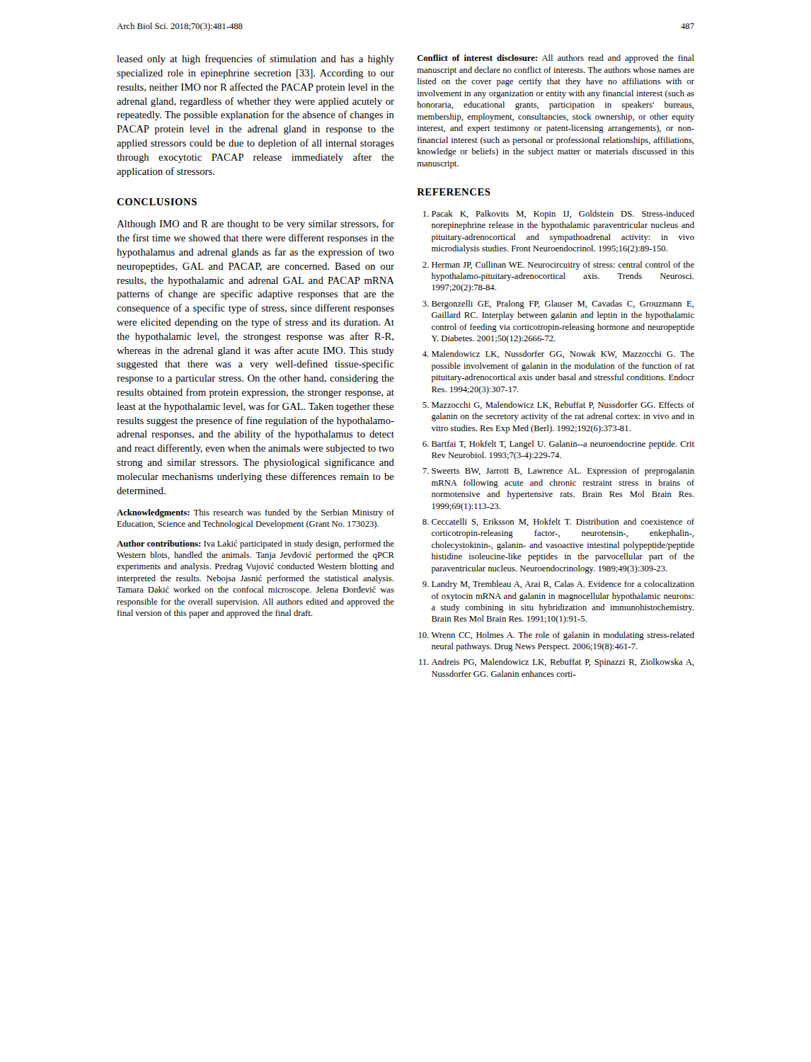Arch Biol Sci. 2018;70(3):481-488 487
leased only at high frequencies of stimulation and has a highly specialized role in epinephrine secretion [33]. According to our results, neither IMO nor R affected the PACAP protein level in the adrenal gland, regardless of whether they were applied acutely or repeatedly. The possible explanation for the absence of changes in PACAP protein level in the adrenal gland in response to the applied stressors could be due to depletion of all internal storages through exocytotic PACAP release immediately after the application of stressors.
CONCLUSIONS
Although IMO and R are thought to be very similar stressors, for the first time we showed that there were different responses in the hypothalamus and adrenal glands as far as the expression of two neuropeptides, GAL and PACAP, are concerned. Based on our results, the hypothalamic and adrenal GAL and PACAP mRNA patterns of change are specific adaptive responses that are the consequence of a specific type of stress, since different responses were elicited depending on the type of stress and its duration. At the hypothalamic level, the strongest response was after R-R, whereas in the adrenal gland it was after acute IMO. This study suggested that there was a very well-defined tissue-specific response to a particular stress. On the other hand, considering the results obtained from protein expression, the stronger response, at least at the hypothalamic level, was for GAL. Taken together these results suggest the presence of fine regulation of the hypothalamo-adrenal responses, and the ability of the hypothalamus to detect and react differently, even when the animals were subjected to two strong and similar stressors. The physiological significance and molecular mechanisms underlying these differences remain to be determined.
Acknowledgments: This research was funded by the Serbian Ministry of Education, Science and Technological Development (Grant No. 173023).
Author contributions: Iva Lakić participated in study design, performed the Western blots, handled the animals. Tanja Jevđović performed the qPCR experiments and analysis. Predrag Vujović conducted Western blotting and interpreted the results. Nebojsa Jasnić performed the statistical analysis. Tamara Dakić worked on the confocal microscope. Jelena Đorđević was responsible for the overall supervision. All authors edited and approved the final version of this paper and approved the final draft.
Conflict of interest disclosure: All authors read and approved the final manuscript and declare no conflict of interests. The authors whose names are listed on the cover page certify that they have no affiliations with or involvement in any organization or entity with any financial interest (such as honoraria, educational grants, participation in speakers' bureaus, membership, employment, consultancies, stock ownership, or other equity interest, and expert testimony or patent-licensing arrangements), or non-financial interest (such as personal or professional relationships, affiliations, knowledge or beliefs) in the subject matter or materials discussed in this manuscript.
REFERENCES
Pacak K, Palkovits M, Kopin IJ, Goldstein DS. Stress-induced norepinephrine release in the hypothalamic paraventricular nucleus and pituitary-adrenocortical and sympathoadrenal activity: in vivo microdialysis studies. Front Neuroendocrinol. 1995;16(2):89-150.
Herman JP, Cullinan WE. Neurocircuitry of stress: central control of the hypothalamo-pituitary-adrenocortical axis. Trends Neurosci. 1997;20(2):78-84.
Bergonzelli GE, Pralong FP, Glauser M, Cavadas C, Grouzmann E, Gaillard RC. Interplay between galanin and leptin in the hypothalamic control of feeding via corticotropin-releasing hormone and neuropeptide Y. Diabetes. 2001;50(12):2666-72.
Malendowicz LK, Nussdorfer GG, Nowak KW, Mazzocchi G. The possible involvement of galanin in the modulation of the function of rat pituitary-adrenocortical axis under basal and stressful conditions. Endocr Res. 1994;20(3):307-17.
Mazzocchi G, Malendowicz LK, Rebuffat P, Nussdorfer GG. Effects of galanin on the secretory activity of the rat adrenal cortex: in vivo and in vitro studies. Res Exp Med (Berl). 1992;192(6):373-81.
Bartfai T, Hokfelt T, Langel U. Galanin--a neuroendocrine peptide. Crit Rev Neurobiol. 1993;7(3-4):229-74.
Sweerts BW, Jarrott B, Lawrence AL. Expression of preprogalanin mRNA following acute and chronic restraint stress in brains of normotensive and hypertensive rats. Brain Res Mol Brain Res. 1999;69(1):113-23.
Ceccatelli S, Eriksson M, Hokfelt T. Distribution and coexistence of corticotropin-releasing factor-, neurotensin-, enkephalin-, cholecystokinin-, galanin- and vasoactive intestinal polypeptide/peptide histidine isoleucine-like peptides in the parvocellular part of the paraventricular nucleus. Neuroendocrinology. 1989;49(3):309-23.
Landry M, Trembleau A, Arai R, Calas A. Evidence for a colocalization of oxytocin mRNA and galanin in magnocellular hypothalamic neurons: a study combining in situ hybridization and immunohistochemistry. Brain Res Mol Brain Res. 1991;10(1):91-5.
Wrenn CC, Holmes A. The role of galanin in modulating stress-related neural pathways. Drug News Perspect. 2006;19(8):461-7.
Andreis PG, Malendowicz LK, Rebuffat P, Spinazzi R, Ziolkowska A, Nussdorfer GG. Galanin enhances corti-